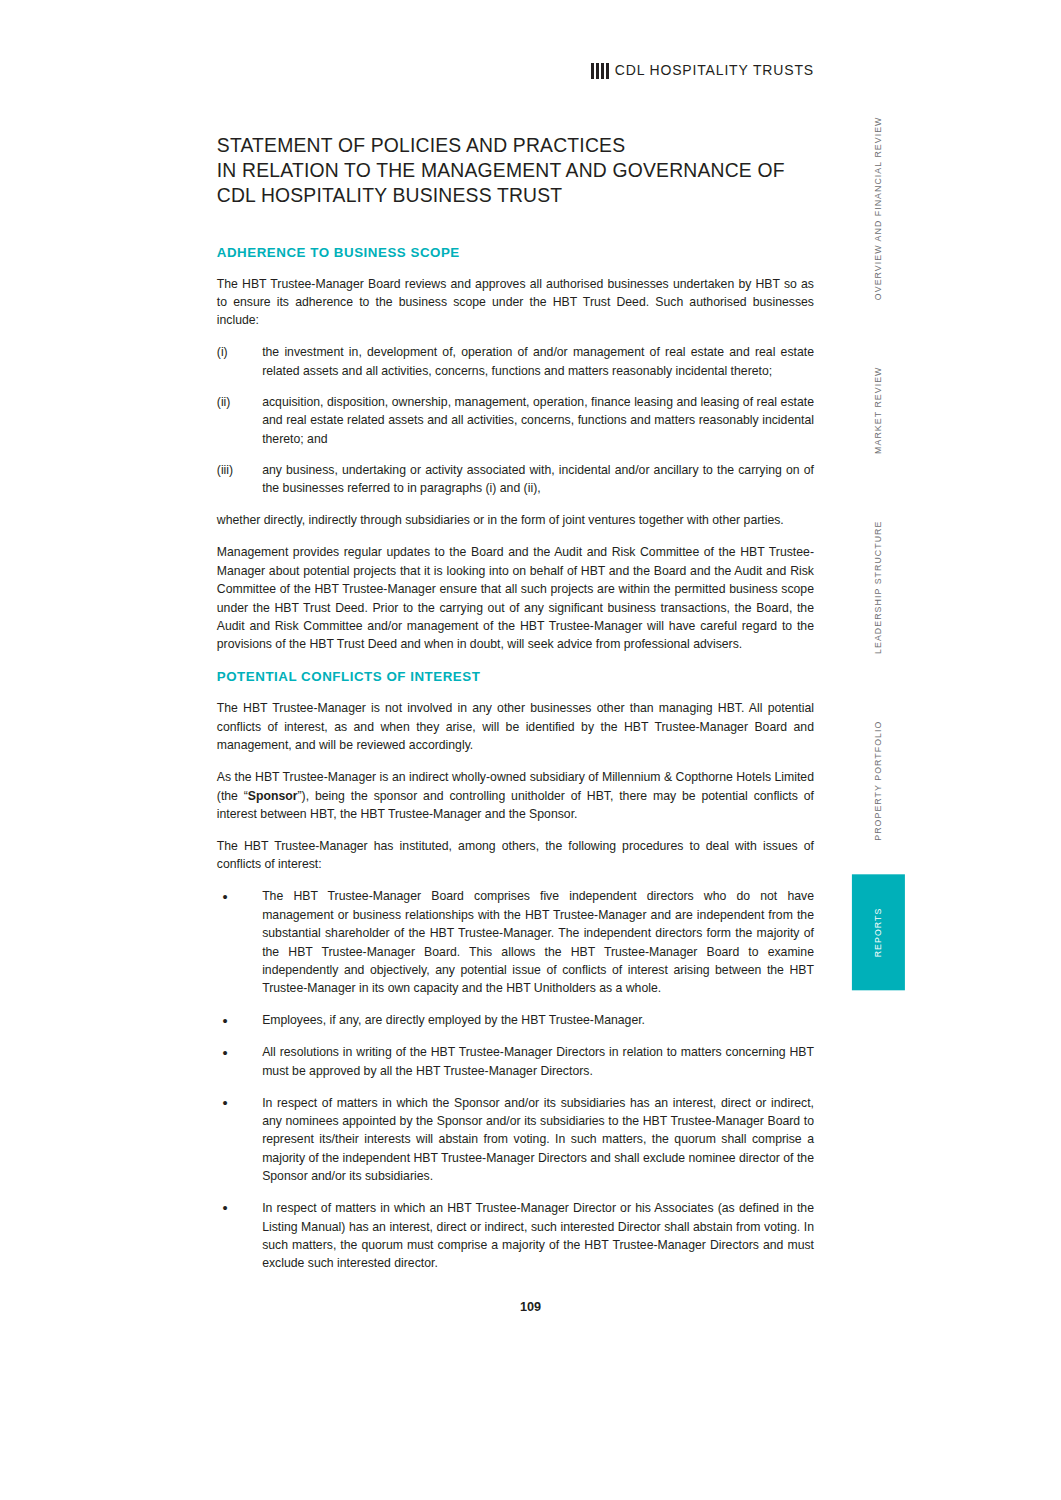CDL Hospitality Trusts
Statement of Policies and Practices
in Relation to the Management and Governance of
CDL Hospitality Business Trust
Adherence to Business Scope
The HBT Trustee-Manager Board reviews and approves all authorised businesses undertaken by HBT so as to ensure its adherence to the business scope under the HBT Trust Deed. Such authorised businesses include:
(i) the investment in, development of, operation of and/or management of real estate and real estate related assets and all activities, concerns, functions and matters reasonably incidental thereto;
(ii) acquisition, disposition, ownership, management, operation, finance leasing and leasing of real estate and real estate related assets and all activities, concerns, functions and matters reasonably incidental thereto; and
(iii) any business, undertaking or activity associated with, incidental and/or ancillary to the carrying on of the businesses referred to in paragraphs (i) and (ii),
whether directly, indirectly through subsidiaries or in the form of joint ventures together with other parties.
Management provides regular updates to the Board and the Audit and Risk Committee of the HBT Trustee-Manager about potential projects that it is looking into on behalf of HBT and the Board and the Audit and Risk Committee of the HBT Trustee-Manager ensure that all such projects are within the permitted business scope under the HBT Trust Deed. Prior to the carrying out of any significant business transactions, the Board, the Audit and Risk Committee and/or management of the HBT Trustee-Manager will have careful regard to the provisions of the HBT Trust Deed and when in doubt, will seek advice from professional advisers.
Potential Conflicts of Interest
The HBT Trustee-Manager is not involved in any other businesses other than managing HBT. All potential conflicts of interest, as and when they arise, will be identified by the HBT Trustee-Manager Board and management, and will be reviewed accordingly.
As the HBT Trustee-Manager is an indirect wholly-owned subsidiary of Millennium & Copthorne Hotels Limited (the “Sponsor”), being the sponsor and controlling unitholder of HBT, there may be potential conflicts of interest between HBT, the HBT Trustee-Manager and the Sponsor.
The HBT Trustee-Manager has instituted, among others, the following procedures to deal with issues of conflicts of interest:
The HBT Trustee-Manager Board comprises five independent directors who do not have management or business relationships with the HBT Trustee-Manager and are independent from the substantial shareholder of the HBT Trustee-Manager. The independent directors form the majority of the HBT Trustee-Manager Board. This allows the HBT Trustee-Manager Board to examine independently and objectively, any potential issue of conflicts of interest arising between the HBT Trustee-Manager in its own capacity and the HBT Unitholders as a whole.
Employees, if any, are directly employed by the HBT Trustee-Manager.
All resolutions in writing of the HBT Trustee-Manager Directors in relation to matters concerning HBT must be approved by all the HBT Trustee-Manager Directors.
In respect of matters in which the Sponsor and/or its subsidiaries has an interest, direct or indirect, any nominees appointed by the Sponsor and/or its subsidiaries to the HBT Trustee-Manager Board to represent its/their interests will abstain from voting. In such matters, the quorum shall comprise a majority of the independent HBT Trustee-Manager Directors and shall exclude nominee director of the Sponsor and/or its subsidiaries.
In respect of matters in which an HBT Trustee-Manager Director or his Associates (as defined in the Listing Manual) has an interest, direct or indirect, such interested Director shall abstain from voting. In such matters, the quorum must comprise a majority of the HBT Trustee-Manager Directors and must exclude such interested director.
Overview and Financial Review
Market Review
Leadership Structure
Property Portfolio
Reports
109